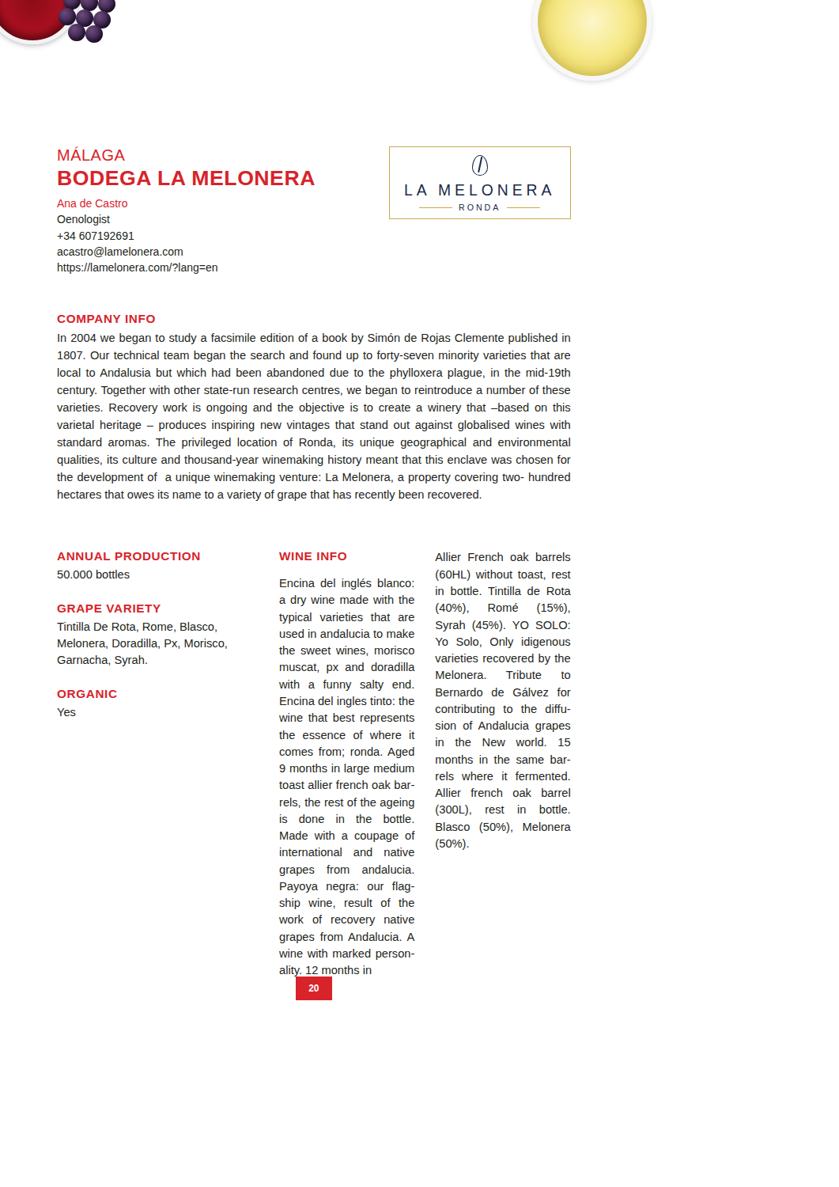MÁLAGA
BODEGA LA MELONERA
Ana de Castro
Oenologist
+34 607192691
acastro@lamelonera.com
https://lamelonera.com/?lang=en
LA MELONERA
RONDA
COMPANY INFO
In 2004 we began to study a facsimile edition of a book by Simón de Rojas Clemente published in 1807. Our technical team began the search and found up to forty-seven minority varieties that are local to Andalusia but which had been abandoned due to the phylloxera plague, in the mid-19th century. Together with other state-run research centres, we began to reintroduce a number of these varieties. Recovery work is ongoing and the objective is to create a winery that –based on this varietal heritage – produces inspiring new vintages that stand out against globalised wines with standard aromas. The privileged location of Ronda, its unique geographical and environmental qualities, its culture and thousand-year winemaking history meant that this enclave was chosen for the development of a unique winemaking venture: La Melonera, a property covering two- hundred hectares that owes its name to a variety of grape that has recently been recovered.
ANNUAL PRODUCTION
50.000 bottles
GRAPE VARIETY
Tintilla De Rota, Rome, Blasco, Melonera, Doradilla, Px, Morisco, Garnacha, Syrah.
ORGANIC
Yes
WINE INFO
Encina del inglés blanco: a dry wine made with the typical varieties that are used in andalucia to make the sweet wines, morisco muscat, px and doradilla with a funny salty end. Encina del ingles tinto: the wine that best represents the essence of where it comes from; ronda. Aged 9 months in large medium toast allier french oak barrels, the rest of the ageing is done in the bottle. Made with a coupage of international and native grapes from andalucia. Payoya negra: our flagship wine, result of the work of recovery native grapes from Andalucia. A wine with marked personality. 12 months in
Allier French oak barrels (60HL) without toast, rest in bottle. Tintilla de Rota (40%), Romé (15%), Syrah (45%). YO SOLO: Yo Solo, Only idigenous varieties recovered by the Melonera. Tribute to Bernardo de Gálvez for contributing to the diffusion of Andalucia grapes in the New world. 15 months in the same barrels where it fermented. Allier french oak barrel (300L), rest in bottle. Blasco (50%), Melonera (50%).
20